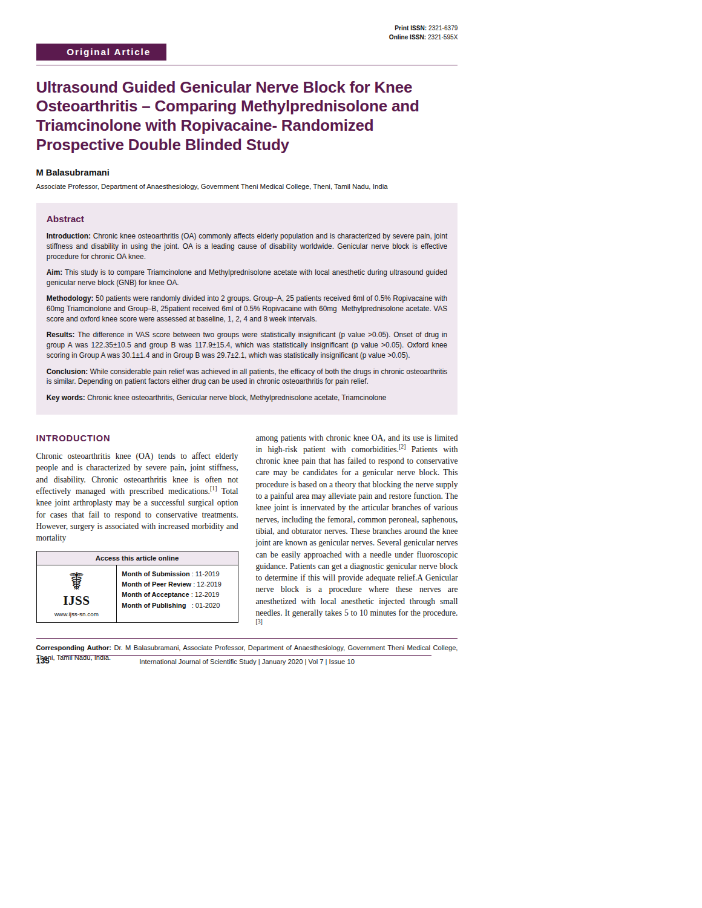Print ISSN: 2321-6379
Online ISSN: 2321-595X
Original Article
Ultrasound Guided Genicular Nerve Block for Knee Osteoarthritis – Comparing Methylprednisolone and Triamcinolone with Ropivacaine- Randomized Prospective Double Blinded Study
M Balasubramani
Associate Professor, Department of Anaesthesiology, Government Theni Medical College, Theni, Tamil Nadu, India
Abstract
Introduction: Chronic knee osteoarthritis (OA) commonly affects elderly population and is characterized by severe pain, joint stiffness and disability in using the joint. OA is a leading cause of disability worldwide. Genicular nerve block is effective procedure for chronic OA knee.
Aim: This study is to compare Triamcinolone and Methylprednisolone acetate with local anesthetic during ultrasound guided genicular nerve block (GNB) for knee OA.
Methodology: 50 patients were randomly divided into 2 groups. Group–A, 25 patients received 6ml of 0.5% Ropivacaine with 60mg Triamcinolone and Group–B, 25patient received 6ml of 0.5% Ropivacaine with 60mg Methylprednisolone acetate. VAS score and oxford knee score were assessed at baseline, 1, 2, 4 and 8 week intervals.
Results: The difference in VAS score between two groups were statistically insignificant (p value >0.05). Onset of drug in group A was 122.35±10.5 and group B was 117.9±15.4, which was statistically insignificant (p value >0.05). Oxford knee scoring in Group A was 30.1±1.4 and in Group B was 29.7±2.1, which was statistically insignificant (p value >0.05).
Conclusion: While considerable pain relief was achieved in all patients, the efficacy of both the drugs in chronic osteoarthritis is similar. Depending on patient factors either drug can be used in chronic osteoarthritis for pain relief.
Key words: Chronic knee osteoarthritis, Genicular nerve block, Methylprednisolone acetate, Triamcinolone
INTRODUCTION
Chronic osteoarthritis knee (OA) tends to affect elderly people and is characterized by severe pain, joint stiffness, and disability. Chronic osteoarthritis knee is often not effectively managed with prescribed medications.[1] Total knee joint arthroplasty may be a successful surgical option for cases that fail to respond to conservative treatments. However, surgery is associated with increased morbidity and mortality
Access this article online
☤
IJSS
www.ijss-sn.com
Month of Submission : 11-2019
Month of Peer Review : 12-2019
Month of Acceptance : 12-2019
Month of Publishing : 01-2020
among patients with chronic knee OA, and its use is limited in high-risk patient with comorbidities.[2] Patients with chronic knee pain that has failed to respond to conservative care may be candidates for a genicular nerve block. This procedure is based on a theory that blocking the nerve supply to a painful area may alleviate pain and restore function. The knee joint is innervated by the articular branches of various nerves, including the femoral, common peroneal, saphenous, tibial, and obturator nerves. These branches around the knee joint are known as genicular nerves. Several genicular nerves can be easily approached with a needle under fluoroscopic guidance. Patients can get a diagnostic genicular nerve block to determine if this will provide adequate relief.A Genicular nerve block is a procedure where these nerves are anesthetized with local anesthetic injected through small needles. It generally takes 5 to 10 minutes for the procedure.[3]
Corresponding Author: Dr. M Balasubramani, Associate Professor, Department of Anaesthesiology, Government Theni Medical College, Theni, Tamil Nadu, India.
135
International Journal of Scientific Study | January 2020 | Vol 7 | Issue 10